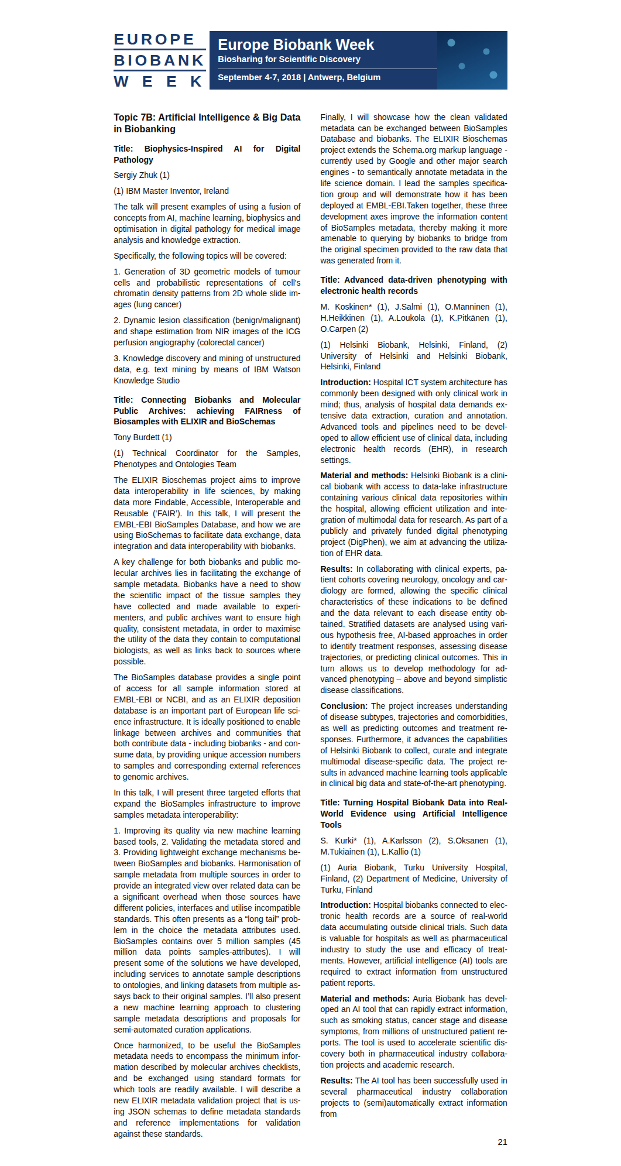EUROPE
BIOBANK
W E E K
Europe Biobank Week
Biosharing for Scientific Discovery
September 4-7, 2018 | Antwerp, Belgium
Topic 7B: Artificial Intelligence & Big Data in Biobanking
Title: Biophysics-Inspired AI for Digital Pathology
Sergiy Zhuk (1)
(1) IBM Master Inventor, Ireland
The talk will present examples of using a fusion of concepts from AI, machine learning, biophysics and optimisation in digital pathology for medical image analysis and knowledge extraction.
Specifically, the following topics will be covered:
1. Generation of 3D geometric models of tumour cells and probabilistic representations of cell's chromatin density patterns from 2D whole slide images (lung cancer)
2. Dynamic lesion classification (benign/malignant) and shape estimation from NIR images of the ICG perfusion angiography (colorectal cancer)
3. Knowledge discovery and mining of unstructured data, e.g. text mining by means of IBM Watson Knowledge Studio
Title: Connecting Biobanks and Molecular Public Archives: achieving FAIRness of Biosamples with ELIXIR and BioSchemas
Tony Burdett (1)
(1) Technical Coordinator for the Samples, Phenotypes and Ontologies Team
The ELIXIR Bioschemas project aims to improve data interoperability in life sciences, by making data more Findable, Accessible, Interoperable and Reusable (‘FAIR’). In this talk, I will present the EMBL-EBI BioSamples Database, and how we are using BioSchemas to facilitate data exchange, data integration and data interoperability with biobanks.
A key challenge for both biobanks and public molecular archives lies in facilitating the exchange of sample metadata. Biobanks have a need to show the scientific impact of the tissue samples they have collected and made available to experimenters, and public archives want to ensure high quality, consistent metadata, in order to maximise the utility of the data they contain to computational biologists, as well as links back to sources where possible.
The BioSamples database provides a single point of access for all sample information stored at EMBL-EBI or NCBI, and as an ELIXIR deposition database is an important part of European life science infrastructure. It is ideally positioned to enable linkage between archives and communities that both contribute data - including biobanks - and consume data, by providing unique accession numbers to samples and corresponding external references to genomic archives.
In this talk, I will present three targeted efforts that expand the BioSamples infrastructure to improve samples metadata interoperability:
1. Improving its quality via new machine learning based tools, 2. Validating the metadata stored and 3. Providing lightweight exchange mechanisms between BioSamples and biobanks. Harmonisation of sample metadata from multiple sources in order to provide an integrated view over related data can be a significant overhead when those sources have different policies, interfaces and utilise incompatible standards. This often presents as a “long tail” problem in the choice the metadata attributes used. BioSamples contains over 5 million samples (45 million data points samples-attributes). I will present some of the solutions we have developed, including services to annotate sample descriptions to ontologies, and linking datasets from multiple assays back to their original samples. I’ll also present a new machine learning approach to clustering sample metadata descriptions and proposals for semi-automated curation applications.
Once harmonized, to be useful the BioSamples metadata needs to encompass the minimum information described by molecular archives checklists, and be exchanged using standard formats for which tools are readily available. I will describe a new ELIXIR metadata validation project that is using JSON schemas to define metadata standards and reference implementations for validation against these standards.
Finally, I will showcase how the clean validated metadata can be exchanged between BioSamples Database and biobanks. The ELIXIR Bioschemas project extends the Schema.org markup language - currently used by Google and other major search engines - to semantically annotate metadata in the life science domain. I lead the samples specification group and will demonstrate how it has been deployed at EMBL-EBI.Taken together, these three development axes improve the information content of BioSamples metadata, thereby making it more amenable to querying by biobanks to bridge from the original specimen provided to the raw data that was generated from it.
Title: Advanced data-driven phenotyping with electronic health records
M. Koskinen* (1), J.Salmi (1), O.Manninen (1), H.Heikkinen (1), A.Loukola (1), K.Pitkänen (1), O.Carpen (2)
(1) Helsinki Biobank, Helsinki, Finland, (2) University of Helsinki and Helsinki Biobank, Helsinki, Finland
Introduction: Hospital ICT system architecture has commonly been designed with only clinical work in mind; thus, analysis of hospital data demands extensive data extraction, curation and annotation. Advanced tools and pipelines need to be developed to allow efficient use of clinical data, including electronic health records (EHR), in research settings.
Material and methods: Helsinki Biobank is a clinical biobank with access to data-lake infrastructure containing various clinical data repositories within the hospital, allowing efficient utilization and integration of multimodal data for research. As part of a publicly and privately funded digital phenotyping project (DigPhen), we aim at advancing the utilization of EHR data.
Results: In collaborating with clinical experts, patient cohorts covering neurology, oncology and cardiology are formed, allowing the specific clinical characteristics of these indications to be defined and the data relevant to each disease entity obtained. Stratified datasets are analysed using various hypothesis free, AI-based approaches in order to identify treatment responses, assessing disease trajectories, or predicting clinical outcomes. This in turn allows us to develop methodology for advanced phenotyping – above and beyond simplistic disease classifications.
Conclusion: The project increases understanding of disease subtypes, trajectories and comorbidities, as well as predicting outcomes and treatment responses. Furthermore, it advances the capabilities of Helsinki Biobank to collect, curate and integrate multimodal disease-specific data. The project results in advanced machine learning tools applicable in clinical big data and state-of-the-art phenotyping.
Title: Turning Hospital Biobank Data into Real-World Evidence using Artificial Intelligence Tools
S. Kurki* (1), A.Karlsson (2), S.Oksanen (1), M.Tukiainen (1), L.Kallio (1)
(1) Auria Biobank, Turku University Hospital, Finland, (2) Department of Medicine, University of Turku, Finland
Introduction: Hospital biobanks connected to electronic health records are a source of real-world data accumulating outside clinical trials. Such data is valuable for hospitals as well as pharmaceutical industry to study the use and efficacy of treatments. However, artificial intelligence (AI) tools are required to extract information from unstructured patient reports.
Material and methods: Auria Biobank has developed an AI tool that can rapidly extract information, such as smoking status, cancer stage and disease symptoms, from millions of unstructured patient reports. The tool is used to accelerate scientific discovery both in pharmaceutical industry collaboration projects and academic research.
Results: The AI tool has been successfully used in several pharmaceutical industry collaboration projects to (semi)automatically extract information from
21